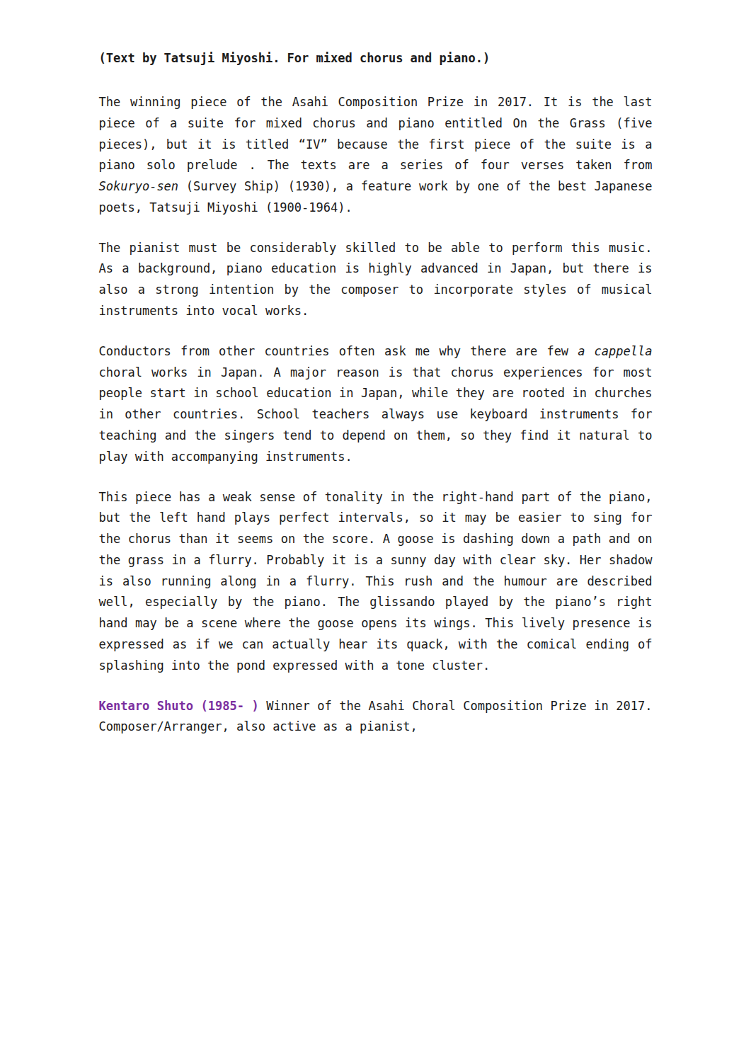(Text by Tatsuji Miyoshi. For mixed chorus and piano.)
The winning piece of the Asahi Composition Prize in 2017. It is the last piece of a suite for mixed chorus and piano entitled On the Grass (five pieces), but it is titled “IV” because the first piece of the suite is a piano solo prelude . The texts are a series of four verses taken from Sokuryo-sen (Survey Ship) (1930), a feature work by one of the best Japanese poets, Tatsuji Miyoshi (1900-1964).
The pianist must be considerably skilled to be able to perform this music. As a background, piano education is highly advanced in Japan, but there is also a strong intention by the composer to incorporate styles of musical instruments into vocal works.
Conductors from other countries often ask me why there are few a cappella choral works in Japan. A major reason is that chorus experiences for most people start in school education in Japan, while they are rooted in churches in other countries. School teachers always use keyboard instruments for teaching and the singers tend to depend on them, so they find it natural to play with accompanying instruments.
This piece has a weak sense of tonality in the right-hand part of the piano, but the left hand plays perfect intervals, so it may be easier to sing for the chorus than it seems on the score. A goose is dashing down a path and on the grass in a flurry. Probably it is a sunny day with clear sky. Her shadow is also running along in a flurry. This rush and the humour are described well, especially by the piano. The glissando played by the piano’s right hand may be a scene where the goose opens its wings. This lively presence is expressed as if we can actually hear its quack, with the comical ending of splashing into the pond expressed with a tone cluster.
Kentaro Shuto (1985- ) Winner of the Asahi Choral Composition Prize in 2017. Composer/Arranger, also active as a pianist,